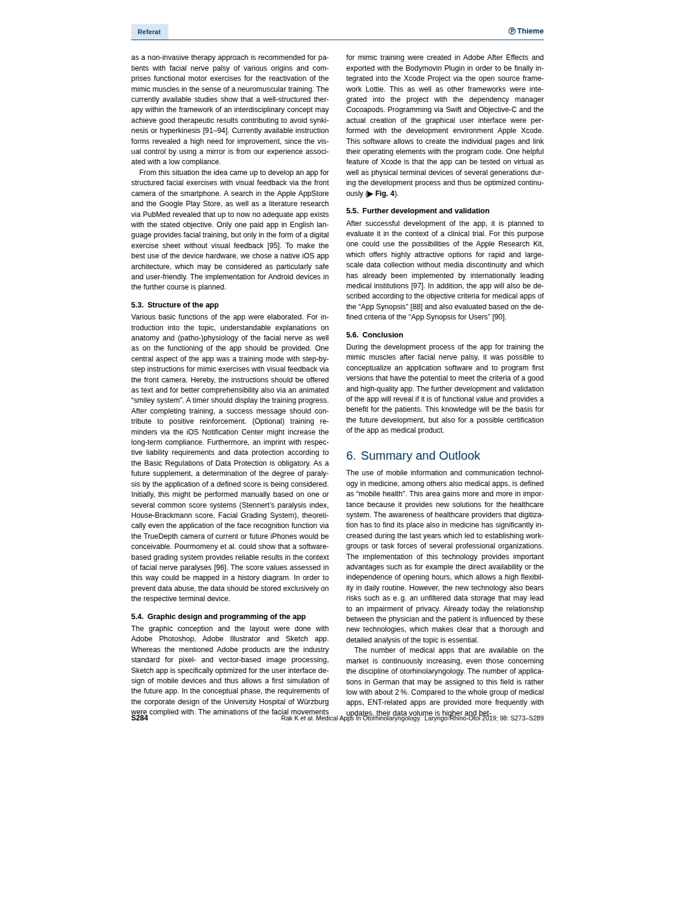Referat
ⓅThieme
as a non-invasive therapy approach is recommended for patients with facial nerve palsy of various origins and comprises functional motor exercises for the reactivation of the mimic muscles in the sense of a neuromuscular training. The currently available studies show that a well-structured therapy within the framework of an interdisciplinary concept may achieve good therapeutic results contributing to avoid synkinesis or hyperkinesis [91–94]. Currently available instruction forms revealed a high need for improvement, since the visual control by using a mirror is from our experience associated with a low compliance.
From this situation the idea came up to develop an app for structured facial exercises with visual feedback via the front camera of the smartphone. A search in the Apple AppStore and the Google Play Store, as well as a literature research via PubMed revealed that up to now no adequate app exists with the stated objective. Only one paid app in English language provides facial training, but only in the form of a digital exercise sheet without visual feedback [95]. To make the best use of the device hardware, we chose a native iOS app architecture, which may be considered as particularly safe and user-friendly. The implementation for Android devices in the further course is planned.
5.3. Structure of the app
Various basic functions of the app were elaborated. For introduction into the topic, understandable explanations on anatomy and (patho-)physiology of the facial nerve as well as on the functioning of the app should be provided. One central aspect of the app was a training mode with step-by-step instructions for mimic exercises with visual feedback via the front camera. Hereby, the instructions should be offered as text and for better comprehensibility also via an animated “smiley system”. A timer should display the training progress. After completing training, a success message should contribute to positive reinforcement. (Optional) training reminders via the iOS Notification Center might increase the long-term compliance. Furthermore, an imprint with respective liability requirements and data protection according to the Basic Regulations of Data Protection is obligatory. As a future supplement, a determination of the degree of paralysis by the application of a defined score is being considered. Initially, this might be performed manually based on one or several common score systems (Stennert’s paralysis index, House-Brackmann score, Facial Grading System), theoretically even the application of the face recognition function via the TrueDepth camera of current or future iPhones would be conceivable. Pourmomeny et al. could show that a software-based grading system provides reliable results in the context of facial nerve paralyses [96]. The score values assessed in this way could be mapped in a history diagram. In order to prevent data abuse, the data should be stored exclusively on the respective terminal device.
5.4. Graphic design and programming of the app
The graphic conception and the layout were done with Adobe Photoshop, Adobe Illustrator and Sketch app. Whereas the mentioned Adobe products are the industry standard for pixel- and vector-based image processing, Sketch app is specifically optimized for the user interface design of mobile devices and thus allows a first simulation of the future app. In the conceptual phase, the requirements of the corporate design of the University Hospital of Würzburg were complied with. The aminations of the facial movements for mimic training were created in Adobe After Effects and exported with the Bodymovin Plugin in order to be finally integrated into the Xcode Project via the open source framework Lottie. This as well as other frameworks were integrated into the project with the dependency manager Cocoapods. Programming via Swift and Objective-C and the actual creation of the graphical user interface were performed with the development environment Apple Xcode. This software allows to create the individual pages and link their operating elements with the program code. One helpful feature of Xcode is that the app can be tested on virtual as well as physical terminal devices of several generations during the development process and thus be optimized continuously (▶ Fig. 4).
5.5. Further development and validation
After successful development of the app, it is planned to evaluate it in the context of a clinical trial. For this purpose one could use the possibilities of the Apple Research Kit, which offers highly attractive options for rapid and large-scale data collection without media discontinuity and which has already been implemented by internationally leading medical institutions [97]. In addition, the app will also be described according to the objective criteria for medical apps of the “App Synopsis” [88] and also evaluated based on the defined criteria of the “App Synopsis for Users” [90].
5.6. Conclusion
During the development process of the app for training the mimic muscles after facial nerve palsy, it was possible to conceptualize an application software and to program first versions that have the potential to meet the criteria of a good and high-quality app. The further development and validation of the app will reveal if it is of functional value and provides a benefit for the patients. This knowledge will be the basis for the future development, but also for a possible certification of the app as medical product.
6. Summary and Outlook
The use of mobile information and communication technology in medicine, among others also medical apps, is defined as “mobile health”. This area gains more and more in importance because it provides new solutions for the healthcare system. The awareness of healthcare providers that digitization has to find its place also in medicine has significantly increased during the last years which led to establishing workgroups or task forces of several professional organizations. The implementation of this technology provides important advantages such as for example the direct availability or the independence of opening hours, which allows a high flexibility in daily routine. However, the new technology also bears risks such as e. g. an unfiltered data storage that may lead to an impairment of privacy. Already today the relationship between the physician and the patient is influenced by these new technologies, which makes clear that a thorough and detailed analysis of the topic is essential.
The number of medical apps that are available on the market is continuously increasing, even those concerning the discipline of otorhinolaryngology. The number of applications in German that may be assigned to this field is rather low with about 2 %. Compared to the whole group of medical apps, ENT-related apps are provided more frequently with updates, their data volume is higher and bet-
S284
Rak K et al. Medical Apps In Otorhinolaryngology. Laryngo-Rhino-Otol 2019; 98: S273–S289